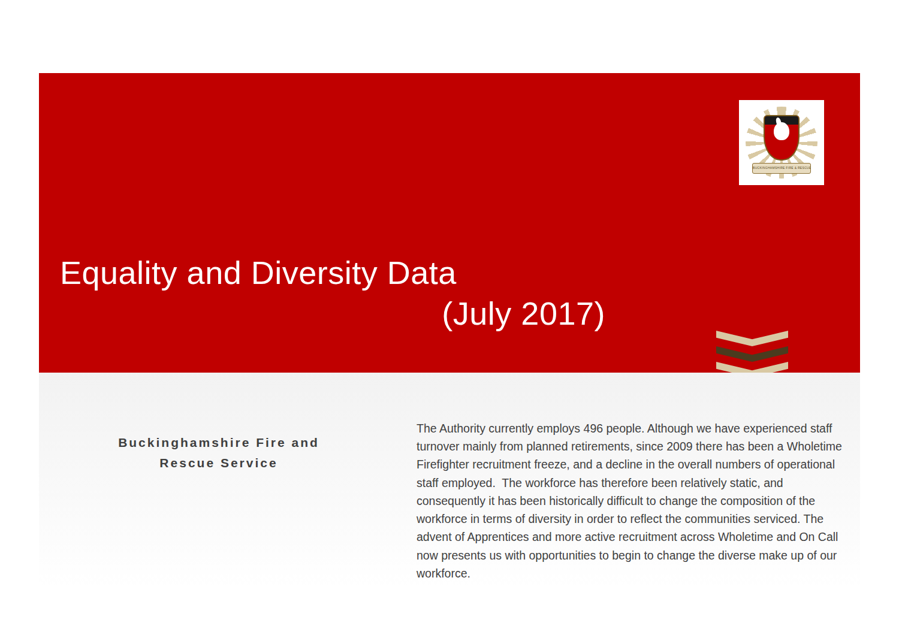BUCKINGHAMSHIRE FIRE & RESCUE SERVICE
Equality and Diversity Data (July 2017)
Buckinghamshire Fire and
Rescue Service
The Authority currently employs 496 people. Although we have experienced staff turnover mainly from planned retirements, since 2009 there has been a Wholetime Firefighter recruitment freeze, and a decline in the overall numbers of operational staff employed. The workforce has therefore been relatively static, and consequently it has been historically difficult to change the composition of the workforce in terms of diversity in order to reflect the communities serviced. The advent of Apprentices and more active recruitment across Wholetime and On Call now presents us with opportunities to begin to change the diverse make up of our workforce.